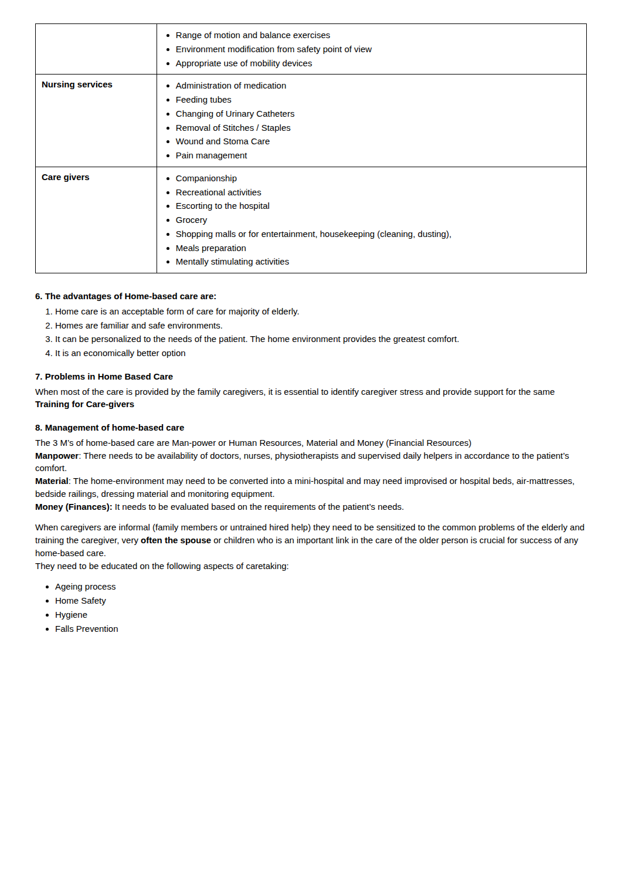| | Range of motion and balance exercises Environment modification from safety point of view Appropriate use of mobility devices |
| Nursing services | Administration of medication Feeding tubes Changing of Urinary Catheters Removal of Stitches / Staples Wound and Stoma Care Pain management |
| Care givers | Companionship Recreational activities Escorting to the hospital Grocery Shopping malls or for entertainment, housekeeping (cleaning, dusting), Meals preparation Mentally stimulating activities |
6. The advantages of Home-based care are:
Home care is an acceptable form of care for majority of elderly.
Homes are familiar and safe environments.
It can be personalized to the needs of the patient. The home environment provides the greatest comfort.
It is an economically better option
7. Problems in Home Based Care
When most of the care is provided by the family caregivers, it is essential to identify caregiver stress and provide support for the same Training for Care-givers
8. Management of home-based care
The 3 M’s of home-based care are Man-power or Human Resources, Material and Money (Financial Resources)
Manpower: There needs to be availability of doctors, nurses, physiotherapists and supervised daily helpers in accordance to the patient’s comfort.
Material: The home-environment may need to be converted into a mini-hospital and may need improvised or hospital beds, air-mattresses, bedside railings, dressing material and monitoring equipment.
Money (Finances): It needs to be evaluated based on the requirements of the patient’s needs.
When caregivers are informal (family members or untrained hired help) they need to be sensitized to the common problems of the elderly and training the caregiver, very often the spouse or children who is an important link in the care of the older person is crucial for success of any home-based care.
They need to be educated on the following aspects of caretaking:
Ageing process
Home Safety
Hygiene
Falls Prevention